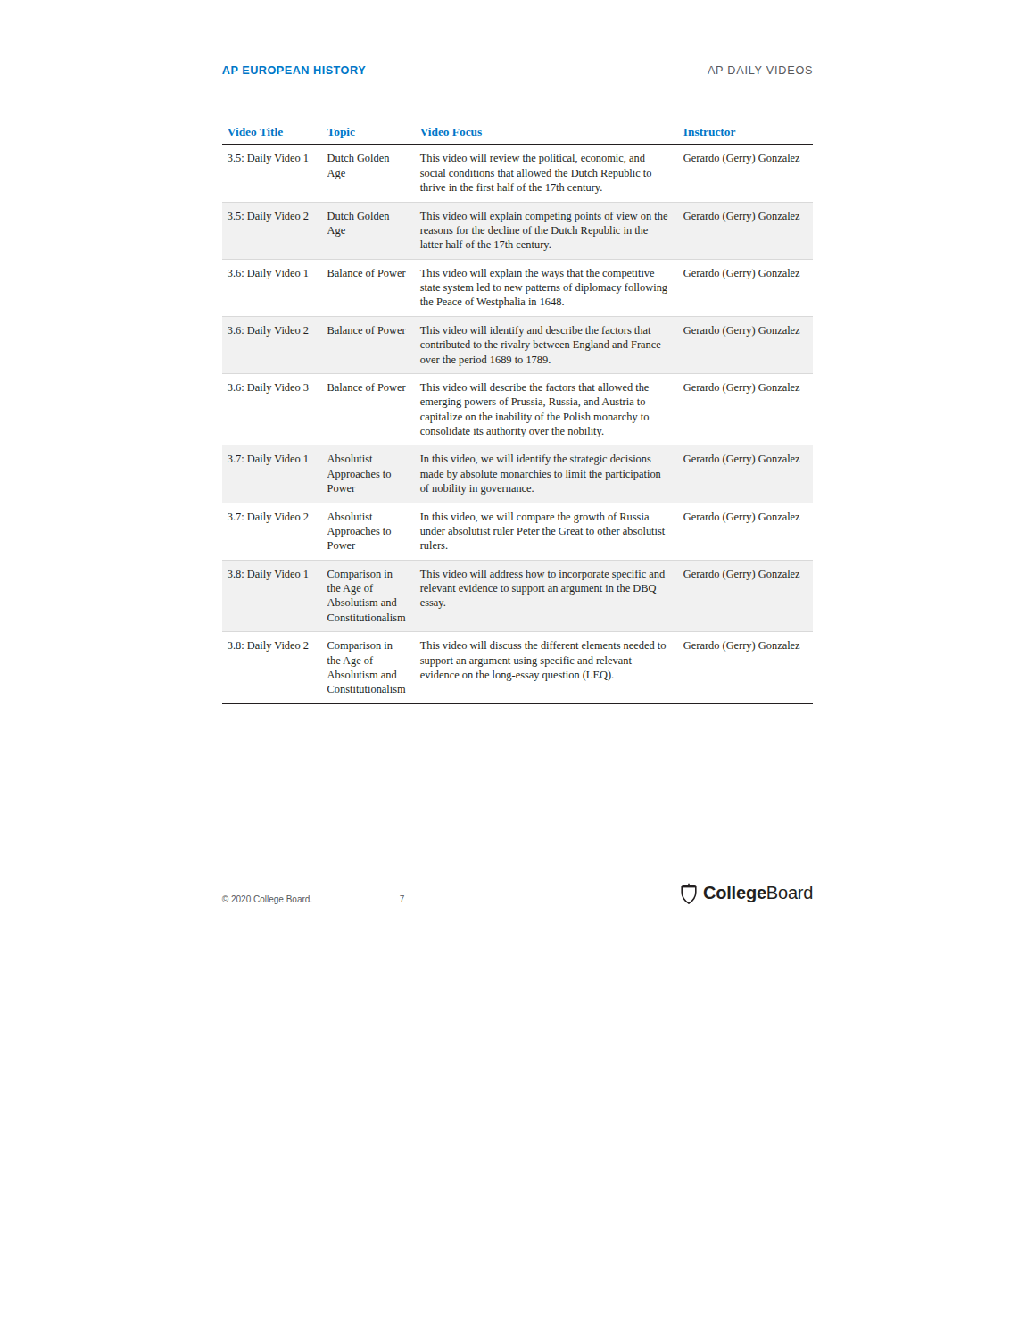AP EUROPEAN HISTORY
AP DAILY VIDEOS
| Video Title | Topic | Video Focus | Instructor |
| --- | --- | --- | --- |
| 3.5: Daily Video 1 | Dutch Golden Age | This video will review the political, economic, and social conditions that allowed the Dutch Republic to thrive in the first half of the 17th century. | Gerardo (Gerry) Gonzalez |
| 3.5: Daily Video 2 | Dutch Golden Age | This video will explain competing points of view on the reasons for the decline of the Dutch Republic in the latter half of the 17th century. | Gerardo (Gerry) Gonzalez |
| 3.6: Daily Video 1 | Balance of Power | This video will explain the ways that the competitive state system led to new patterns of diplomacy following the Peace of Westphalia in 1648. | Gerardo (Gerry) Gonzalez |
| 3.6: Daily Video 2 | Balance of Power | This video will identify and describe the factors that contributed to the rivalry between England and France over the period 1689 to 1789. | Gerardo (Gerry) Gonzalez |
| 3.6: Daily Video 3 | Balance of Power | This video will describe the factors that allowed the emerging powers of Prussia, Russia, and Austria to capitalize on the inability of the Polish monarchy to consolidate its authority over the nobility. | Gerardo (Gerry) Gonzalez |
| 3.7: Daily Video 1 | Absolutist Approaches to Power | In this video, we will identify the strategic decisions made by absolute monarchies to limit the participation of nobility in governance. | Gerardo (Gerry) Gonzalez |
| 3.7: Daily Video 2 | Absolutist Approaches to Power | In this video, we will compare the growth of Russia under absolutist ruler Peter the Great to other absolutist rulers. | Gerardo (Gerry) Gonzalez |
| 3.8: Daily Video 1 | Comparison in the Age of Absolutism and Constitutionalism | This video will address how to incorporate specific and relevant evidence to support an argument in the DBQ essay. | Gerardo (Gerry) Gonzalez |
| 3.8: Daily Video 2 | Comparison in the Age of Absolutism and Constitutionalism | This video will discuss the different elements needed to support an argument using specific and relevant evidence on the long-essay question (LEQ). | Gerardo (Gerry) Gonzalez |
© 2020 College Board.
7
College Board